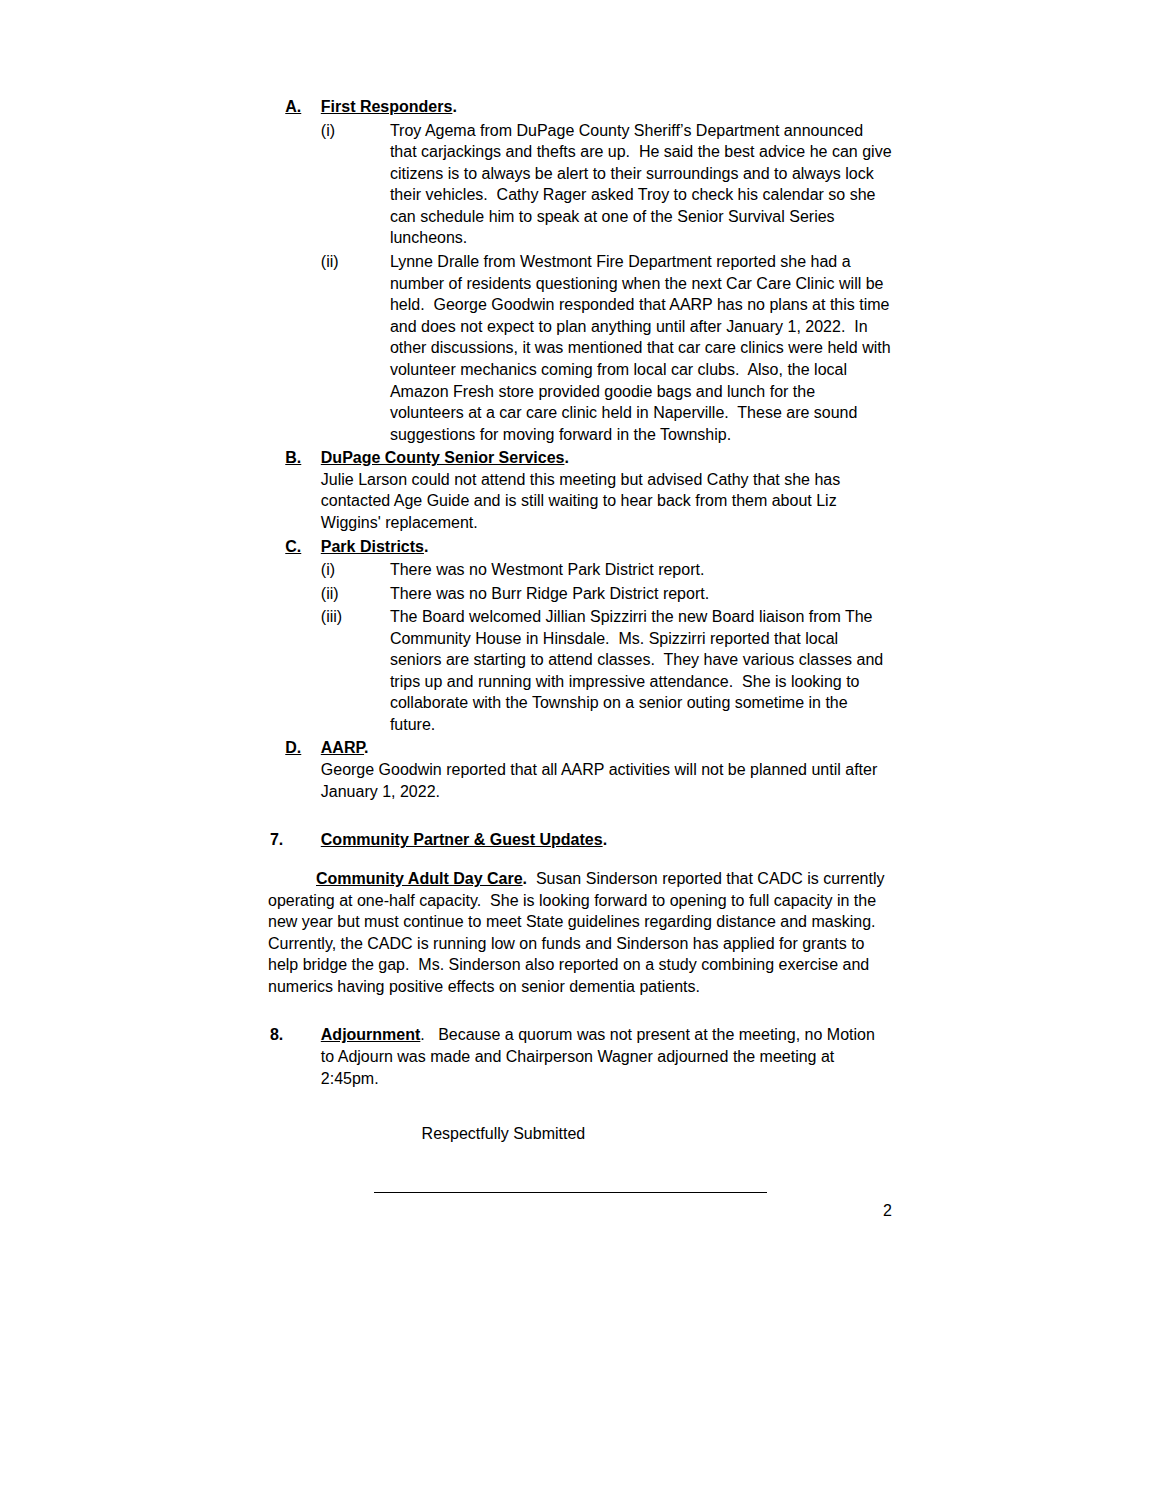A. First Responders.
(i) Troy Agema from DuPage County Sheriff’s Department announced that carjackings and thefts are up. He said the best advice he can give citizens is to always be alert to their surroundings and to always lock their vehicles. Cathy Rager asked Troy to check his calendar so she can schedule him to speak at one of the Senior Survival Series luncheons.
(ii) Lynne Dralle from Westmont Fire Department reported she had a number of residents questioning when the next Car Care Clinic will be held. George Goodwin responded that AARP has no plans at this time and does not expect to plan anything until after January 1, 2022. In other discussions, it was mentioned that car care clinics were held with volunteer mechanics coming from local car clubs. Also, the local Amazon Fresh store provided goodie bags and lunch for the volunteers at a car care clinic held in Naperville. These are sound suggestions for moving forward in the Township.
B. DuPage County Senior Services.
Julie Larson could not attend this meeting but advised Cathy that she has contacted Age Guide and is still waiting to hear back from them about Liz Wiggins' replacement.
C. Park Districts.
(i) There was no Westmont Park District report.
(ii) There was no Burr Ridge Park District report.
(iii) The Board welcomed Jillian Spizzirri the new Board liaison from The Community House in Hinsdale. Ms. Spizzirri reported that local seniors are starting to attend classes. They have various classes and trips up and running with impressive attendance. She is looking to collaborate with the Township on a senior outing sometime in the future.
D. AARP.
George Goodwin reported that all AARP activities will not be planned until after January 1, 2022.
7. Community Partner & Guest Updates.
Community Adult Day Care. Susan Sinderson reported that CADC is currently operating at one-half capacity. She is looking forward to opening to full capacity in the new year but must continue to meet State guidelines regarding distance and masking. Currently, the CADC is running low on funds and Sinderson has applied for grants to help bridge the gap. Ms. Sinderson also reported on a study combining exercise and numerics having positive effects on senior dementia patients.
8. Adjournment. Because a quorum was not present at the meeting, no Motion to Adjourn was made and Chairperson Wagner adjourned the meeting at 2:45pm.
Respectfully Submitted
2